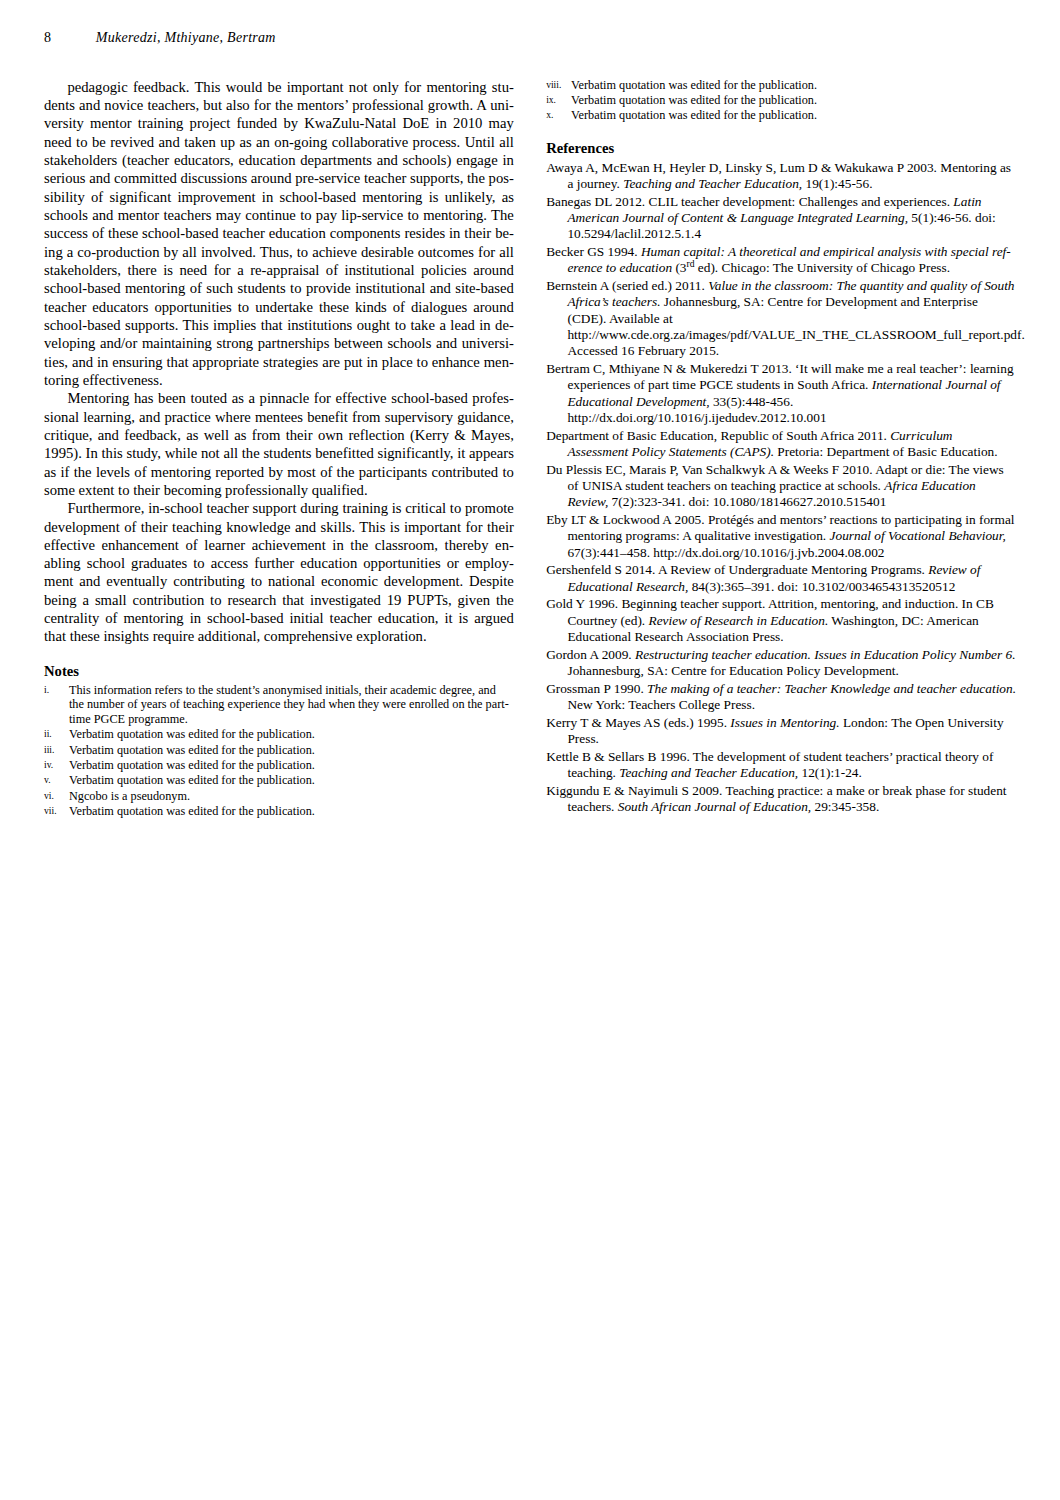8 Mukeredzi, Mthiyane, Bertram
pedagogic feedback. This would be important not only for mentoring students and novice teachers, but also for the mentors’ professional growth. A university mentor training project funded by KwaZulu-Natal DoE in 2010 may need to be revived and taken up as an on-going collaborative process. Until all stakeholders (teacher educators, education departments and schools) engage in serious and committed discussions around pre-service teacher supports, the possibility of significant improvement in school-based mentoring is unlikely, as schools and mentor teachers may continue to pay lip-service to mentoring. The success of these school-based teacher education components resides in their being a co-production by all involved. Thus, to achieve desirable outcomes for all stakeholders, there is need for a re-appraisal of institutional policies around school-based mentoring of such students to provide institutional and site-based teacher educators opportunities to undertake these kinds of dialogues around school-based supports. This implies that institutions ought to take a lead in developing and/or maintaining strong partnerships between schools and universities, and in ensuring that appropriate strategies are put in place to enhance mentoring effectiveness.
Mentoring has been touted as a pinnacle for effective school-based professional learning, and practice where mentees benefit from supervisory guidance, critique, and feedback, as well as from their own reflection (Kerry & Mayes, 1995). In this study, while not all the students benefitted significantly, it appears as if the levels of mentoring reported by most of the participants contributed to some extent to their becoming professionally qualified.
Furthermore, in-school teacher support during training is critical to promote development of their teaching knowledge and skills. This is important for their effective enhancement of learner achievement in the classroom, thereby enabling school graduates to access further education opportunities or employment and eventually contributing to national economic development. Despite being a small contribution to research that investigated 19 PUPTs, given the centrality of mentoring in school-based initial teacher education, it is argued that these insights require additional, comprehensive exploration.
Notes
i. This information refers to the student’s anonymised initials, their academic degree, and the number of years of teaching experience they had when they were enrolled on the part-time PGCE programme.
ii. Verbatim quotation was edited for the publication.
iii. Verbatim quotation was edited for the publication.
iv. Verbatim quotation was edited for the publication.
v. Verbatim quotation was edited for the publication.
vi. Ngcobo is a pseudonym.
vii. Verbatim quotation was edited for the publication.
viii. Verbatim quotation was edited for the publication.
ix. Verbatim quotation was edited for the publication.
x. Verbatim quotation was edited for the publication.
References
Awaya A, McEwan H, Heyler D, Linsky S, Lum D & Wakukawa P 2003. Mentoring as a journey. Teaching and Teacher Education, 19(1):45-56.
Banegas DL 2012. CLIL teacher development: Challenges and experiences. Latin American Journal of Content & Language Integrated Learning, 5(1):46-56. doi: 10.5294/laclil.2012.5.1.4
Becker GS 1994. Human capital: A theoretical and empirical analysis with special reference to education (3rd ed). Chicago: The University of Chicago Press.
Bernstein A (seried ed.) 2011. Value in the classroom: The quantity and quality of South Africa’s teachers. Johannesburg, SA: Centre for Development and Enterprise (CDE). Available at http://www.cde.org.za/images/pdf/VALUE_IN_THE_CLASSROOM_full_report.pdf. Accessed 16 February 2015.
Bertram C, Mthiyane N & Mukeredzi T 2013. ‘It will make me a real teacher’: learning experiences of part time PGCE students in South Africa. International Journal of Educational Development, 33(5):448-456. http://dx.doi.org/10.1016/j.ijedudev.2012.10.001
Department of Basic Education, Republic of South Africa 2011. Curriculum Assessment Policy Statements (CAPS). Pretoria: Department of Basic Education.
Du Plessis EC, Marais P, Van Schalkwyk A & Weeks F 2010. Adapt or die: The views of UNISA student teachers on teaching practice at schools. Africa Education Review, 7(2):323-341. doi: 10.1080/18146627.2010.515401
Eby LT & Lockwood A 2005. Protégés and mentors’ reactions to participating in formal mentoring programs: A qualitative investigation. Journal of Vocational Behaviour, 67(3):441–458. http://dx.doi.org/10.1016/j.jvb.2004.08.002
Gershenfeld S 2014. A Review of Undergraduate Mentoring Programs. Review of Educational Research, 84(3):365–391. doi: 10.3102/0034654313520512
Gold Y 1996. Beginning teacher support. Attrition, mentoring, and induction. In CB Courtney (ed). Review of Research in Education. Washington, DC: American Educational Research Association Press.
Gordon A 2009. Restructuring teacher education. Issues in Education Policy Number 6. Johannesburg, SA: Centre for Education Policy Development.
Grossman P 1990. The making of a teacher: Teacher Knowledge and teacher education. New York: Teachers College Press.
Kerry T & Mayes AS (eds.) 1995. Issues in Mentoring. London: The Open University Press.
Kettle B & Sellars B 1996. The development of student teachers’ practical theory of teaching. Teaching and Teacher Education, 12(1):1-24.
Kiggundu E & Nayimuli S 2009. Teaching practice: a make or break phase for student teachers. South African Journal of Education, 29:345-358.